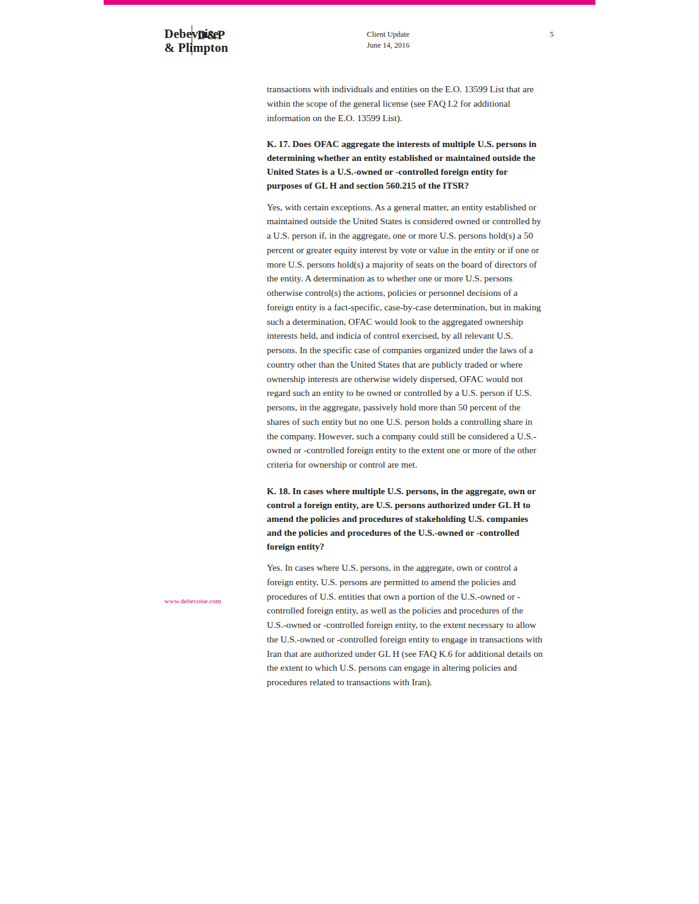Debevoise
& Plimpton
D&P
Client Update
June 14, 2016
5
transactions with individuals and entities on the E.O. 13599 List that are within the scope of the general license (see FAQ I.2 for additional information on the E.O. 13599 List).
K. 17. Does OFAC aggregate the interests of multiple U.S. persons in determining whether an entity established or maintained outside the United States is a U.S.-owned or -controlled foreign entity for purposes of GL H and section 560.215 of the ITSR?
Yes, with certain exceptions. As a general matter, an entity established or maintained outside the United States is considered owned or controlled by a U.S. person if, in the aggregate, one or more U.S. persons hold(s) a 50 percent or greater equity interest by vote or value in the entity or if one or more U.S. persons hold(s) a majority of seats on the board of directors of the entity. A determination as to whether one or more U.S. persons otherwise control(s) the actions, policies or personnel decisions of a foreign entity is a fact-specific, case-by-case determination, but in making such a determination, OFAC would look to the aggregated ownership interests held, and indicia of control exercised, by all relevant U.S. persons. In the specific case of companies organized under the laws of a country other than the United States that are publicly traded or where ownership interests are otherwise widely dispersed, OFAC would not regard such an entity to be owned or controlled by a U.S. person if U.S. persons, in the aggregate, passively hold more than 50 percent of the shares of such entity but no one U.S. person holds a controlling share in the company. However, such a company could still be considered a U.S.-owned or -controlled foreign entity to the extent one or more of the other criteria for ownership or control are met.
K. 18. In cases where multiple U.S. persons, in the aggregate, own or control a foreign entity, are U.S. persons authorized under GL H to amend the policies and procedures of stakeholding U.S. companies and the policies and procedures of the U.S.-owned or -controlled foreign entity?
Yes. In cases where U.S. persons, in the aggregate, own or control a foreign entity, U.S. persons are permitted to amend the policies and procedures of U.S. entities that own a portion of the U.S.-owned or -controlled foreign entity, as well as the policies and procedures of the U.S.-owned or -controlled foreign entity, to the extent necessary to allow the U.S.-owned or -controlled foreign entity to engage in transactions with Iran that are authorized under GL H (see FAQ K.6 for additional details on the extent to which U.S. persons can engage in altering policies and procedures related to transactions with Iran).
www.debevoise.com